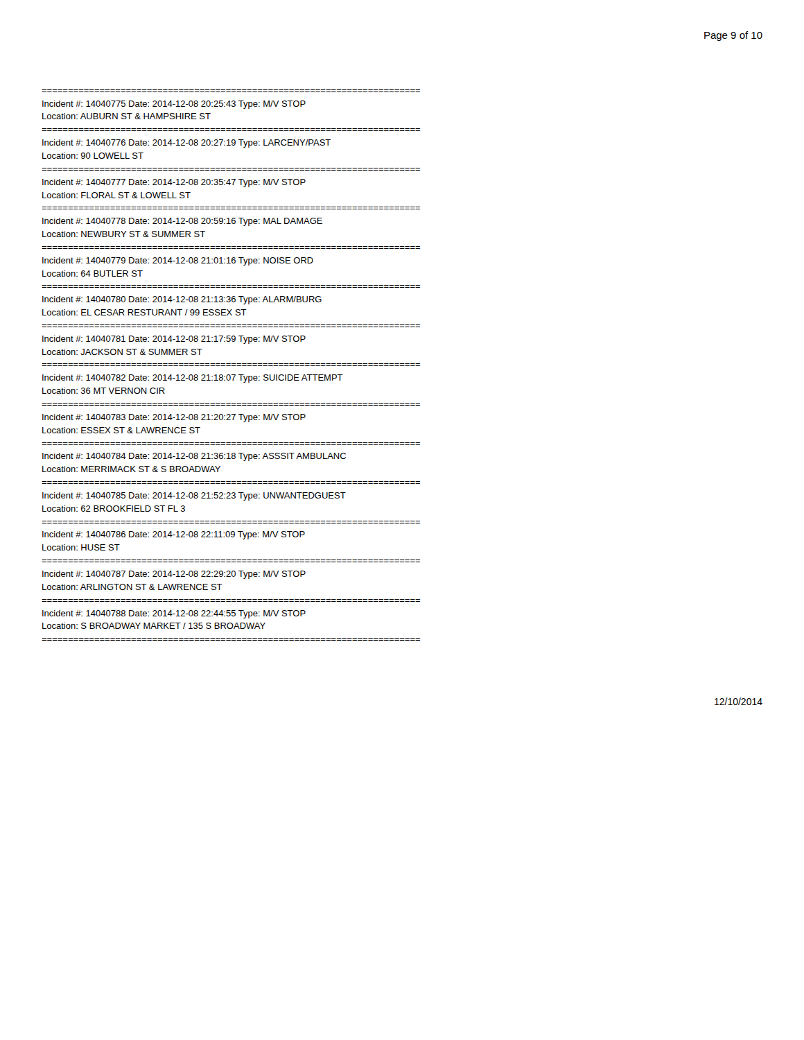Page 9 of 10
========================================================================
Incident #: 14040775 Date: 2014-12-08 20:25:43 Type: M/V STOP
Location: AUBURN ST & HAMPSHIRE ST
========================================================================
Incident #: 14040776 Date: 2014-12-08 20:27:19 Type: LARCENY/PAST
Location: 90 LOWELL ST
========================================================================
Incident #: 14040777 Date: 2014-12-08 20:35:47 Type: M/V STOP
Location: FLORAL ST & LOWELL ST
========================================================================
Incident #: 14040778 Date: 2014-12-08 20:59:16 Type: MAL DAMAGE
Location: NEWBURY ST & SUMMER ST
========================================================================
Incident #: 14040779 Date: 2014-12-08 21:01:16 Type: NOISE ORD
Location: 64 BUTLER ST
========================================================================
Incident #: 14040780 Date: 2014-12-08 21:13:36 Type: ALARM/BURG
Location: EL CESAR RESTURANT / 99 ESSEX ST
========================================================================
Incident #: 14040781 Date: 2014-12-08 21:17:59 Type: M/V STOP
Location: JACKSON ST & SUMMER ST
========================================================================
Incident #: 14040782 Date: 2014-12-08 21:18:07 Type: SUICIDE ATTEMPT
Location: 36 MT VERNON CIR
========================================================================
Incident #: 14040783 Date: 2014-12-08 21:20:27 Type: M/V STOP
Location: ESSEX ST & LAWRENCE ST
========================================================================
Incident #: 14040784 Date: 2014-12-08 21:36:18 Type: ASSSIT AMBULANC
Location: MERRIMACK ST & S BROADWAY
========================================================================
Incident #: 14040785 Date: 2014-12-08 21:52:23 Type: UNWANTEDGUEST
Location: 62 BROOKFIELD ST FL 3
========================================================================
Incident #: 14040786 Date: 2014-12-08 22:11:09 Type: M/V STOP
Location: HUSE ST
========================================================================
Incident #: 14040787 Date: 2014-12-08 22:29:20 Type: M/V STOP
Location: ARLINGTON ST & LAWRENCE ST
========================================================================
Incident #: 14040788 Date: 2014-12-08 22:44:55 Type: M/V STOP
Location: S BROADWAY MARKET / 135 S BROADWAY
========================================================================
12/10/2014